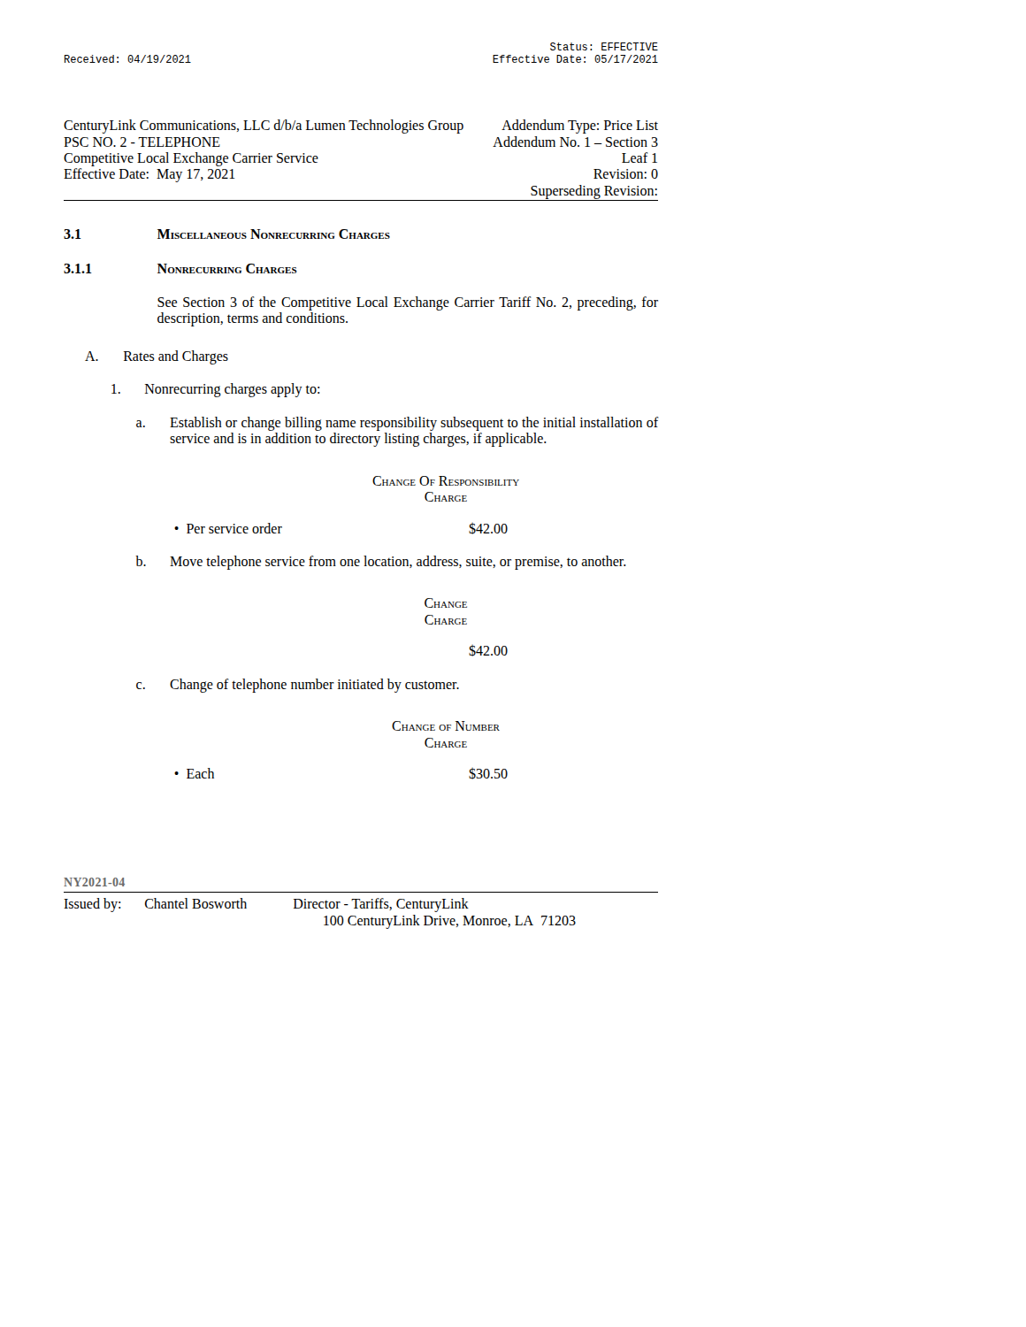Status: EFFECTIVE
Received: 04/19/2021 Effective Date: 05/17/2021
CenturyLink Communications, LLC d/b/a Lumen Technologies Group Addendum Type: Price List
PSC NO. 2 - TELEPHONE Addendum No. 1 – Section 3
Competitive Local Exchange Carrier Service Leaf 1
Effective Date: May 17, 2021 Revision: 0
Superseding Revision:
3.1 Miscellaneous Nonrecurring Charges
3.1.1 Nonrecurring Charges
See Section 3 of the Competitive Local Exchange Carrier Tariff No. 2, preceding, for description, terms and conditions.
A. Rates and Charges
1. Nonrecurring charges apply to:
a. Establish or change billing name responsibility subsequent to the initial installation of service and is in addition to directory listing charges, if applicable.
Change Of Responsibility
Charge
• Per service order $42.00
b. Move telephone service from one location, address, suite, or premise, to another.
Change
Charge
$42.00
c. Change of telephone number initiated by customer.
Change of Number
Charge
• Each $30.50
NY2021-04
Issued by: Chantel Bosworth Director - Tariffs, CenturyLink
100 CenturyLink Drive, Monroe, LA 71203